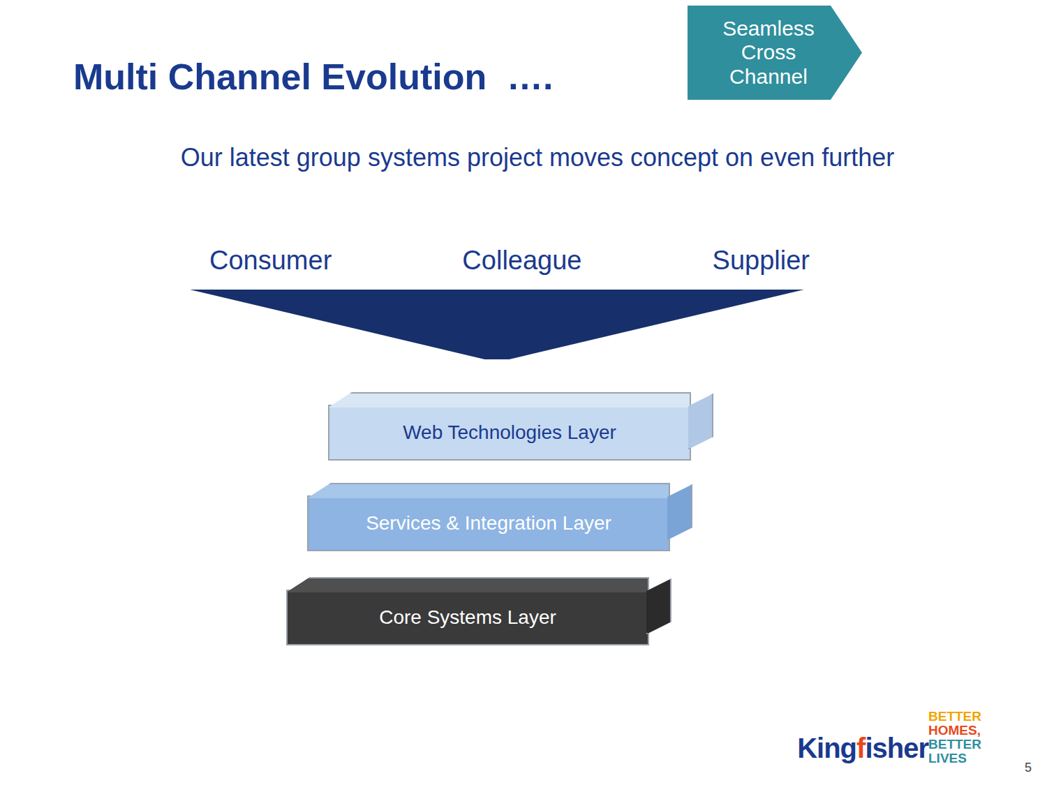Multi Channel Evolution ….
Seamless
Cross
Channel
Our latest group systems project moves concept on even further
Consumer Colleague Supplier
Web Technologies Layer
Services & Integration Layer
Core Systems Layer
Kingfisher
BETTER
HOMES,
BETTER
LIVES
5